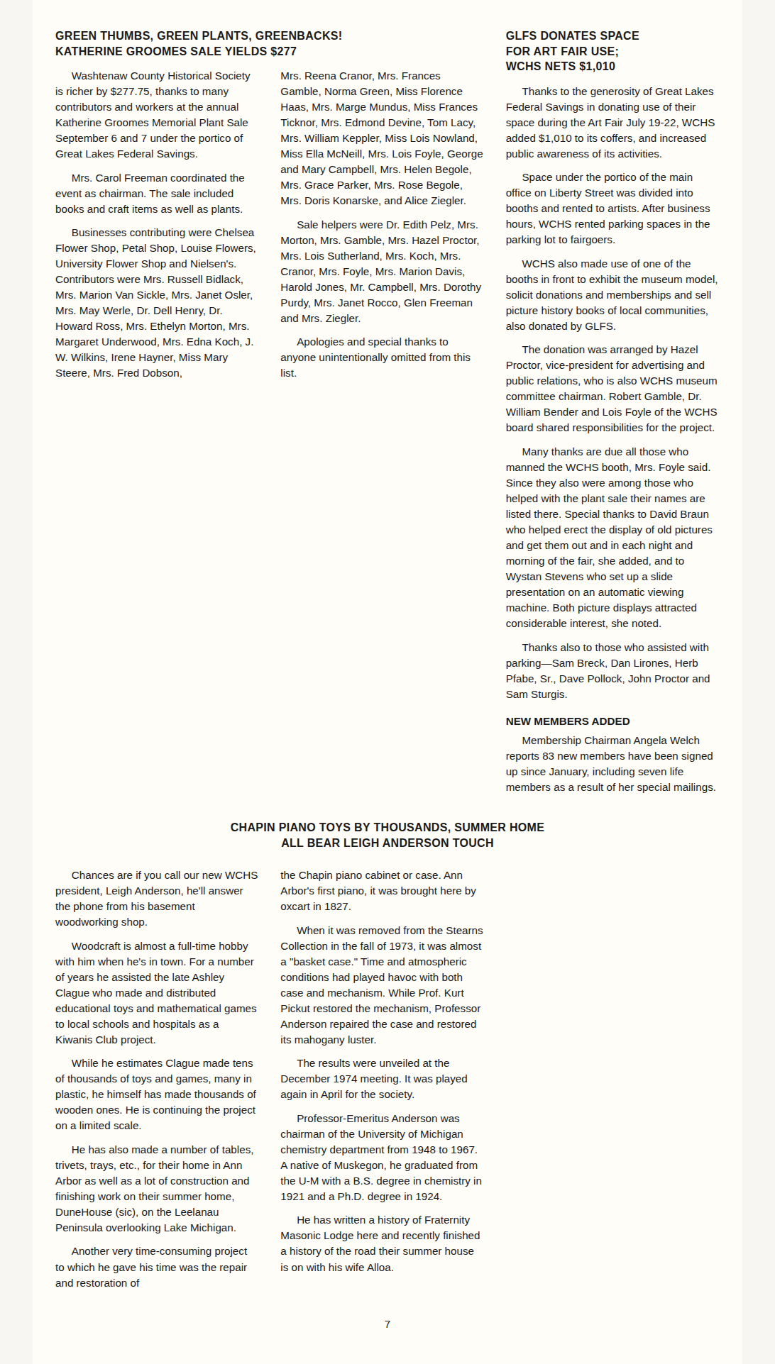Green Thumbs, Green Plants, Greenbacks!
Katherine Groomes Sale Yields $277
Washtenaw County Historical Society is richer by $277.75, thanks to many contributors and workers at the annual Katherine Groomes Memorial Plant Sale September 6 and 7 under the portico of Great Lakes Federal Savings.
Mrs. Carol Freeman coordinated the event as chairman. The sale included books and craft items as well as plants.
Businesses contributing were Chelsea Flower Shop, Petal Shop, Louise Flowers, University Flower Shop and Nielsen's. Contributors were Mrs. Russell Bidlack, Mrs. Marion Van Sickle, Mrs. Janet Osler, Mrs. May Werle, Dr. Dell Henry, Dr. Howard Ross, Mrs. Ethelyn Morton, Mrs. Margaret Underwood, Mrs. Edna Koch, J. W. Wilkins, Irene Hayner, Miss Mary Steere, Mrs. Fred Dobson,
Mrs. Reena Cranor, Mrs. Frances Gamble, Norma Green, Miss Florence Haas, Mrs. Marge Mundus, Miss Frances Ticknor, Mrs. Edmond Devine, Tom Lacy, Mrs. William Keppler, Miss Lois Nowland, Miss Ella McNeill, Mrs. Lois Foyle, George and Mary Campbell, Mrs. Helen Begole, Mrs. Grace Parker, Mrs. Rose Begole, Mrs. Doris Konarske, and Alice Ziegler.
Sale helpers were Dr. Edith Pelz, Mrs. Morton, Mrs. Gamble, Mrs. Hazel Proctor, Mrs. Lois Sutherland, Mrs. Koch, Mrs. Cranor, Mrs. Foyle, Mrs. Marion Davis, Harold Jones, Mr. Campbell, Mrs. Dorothy Purdy, Mrs. Janet Rocco, Glen Freeman and Mrs. Ziegler.
Apologies and special thanks to anyone unintentionally omitted from this list.
GLFS Donates Space
For Art Fair Use;
WCHS Nets $1,010
Thanks to the generosity of Great Lakes Federal Savings in donating use of their space during the Art Fair July 19-22, WCHS added $1,010 to its coffers, and increased public awareness of its activities.
Space under the portico of the main office on Liberty Street was divided into booths and rented to artists. After business hours, WCHS rented parking spaces in the parking lot to fairgoers.
WCHS also made use of one of the booths in front to exhibit the museum model, solicit donations and memberships and sell picture history books of local communities, also donated by GLFS.
The donation was arranged by Hazel Proctor, vice-president for advertising and public relations, who is also WCHS museum committee chairman. Robert Gamble, Dr. William Bender and Lois Foyle of the WCHS board shared responsibilities for the project.
Many thanks are due all those who manned the WCHS booth, Mrs. Foyle said. Since they also were among those who helped with the plant sale their names are listed there. Special thanks to David Braun who helped erect the display of old pictures and get them out and in each night and morning of the fair, she added, and to Wystan Stevens who set up a slide presentation on an automatic viewing machine. Both picture displays attracted considerable interest, she noted.
Thanks also to those who assisted with parking—Sam Breck, Dan Lirones, Herb Pfabe, Sr., Dave Pollock, John Proctor and Sam Sturgis.
New Members Added
Membership Chairman Angela Welch reports 83 new members have been signed up since January, including seven life members as a result of her special mailings.
Chapin Piano Toys by Thousands, Summer Home
All Bear Leigh Anderson Touch
Chances are if you call our new WCHS president, Leigh Anderson, he'll answer the phone from his basement woodworking shop.
Woodcraft is almost a full-time hobby with him when he's in town. For a number of years he assisted the late Ashley Clague who made and distributed educational toys and mathematical games to local schools and hospitals as a Kiwanis Club project.
While he estimates Clague made tens of thousands of toys and games, many in plastic, he himself has made thousands of wooden ones. He is continuing the project on a limited scale.
He has also made a number of tables, trivets, trays, etc., for their home in Ann Arbor as well as a lot of construction and finishing work on their summer home, DuneHouse (sic), on the Leelanau Peninsula overlooking Lake Michigan.
Another very time-consuming project to which he gave his time was the repair and restoration of
the Chapin piano cabinet or case. Ann Arbor's first piano, it was brought here by oxcart in 1827.
When it was removed from the Stearns Collection in the fall of 1973, it was almost a "basket case." Time and atmospheric conditions had played havoc with both case and mechanism. While Prof. Kurt Pickut restored the mechanism, Professor Anderson repaired the case and restored its mahogany luster.
The results were unveiled at the December 1974 meeting. It was played again in April for the society.
Professor-Emeritus Anderson was chairman of the University of Michigan chemistry department from 1948 to 1967. A native of Muskegon, he graduated from the U-M with a B.S. degree in chemistry in 1921 and a Ph.D. degree in 1924.
He has written a history of Fraternity Masonic Lodge here and recently finished a history of the road their summer house is on with his wife Alloa.
7